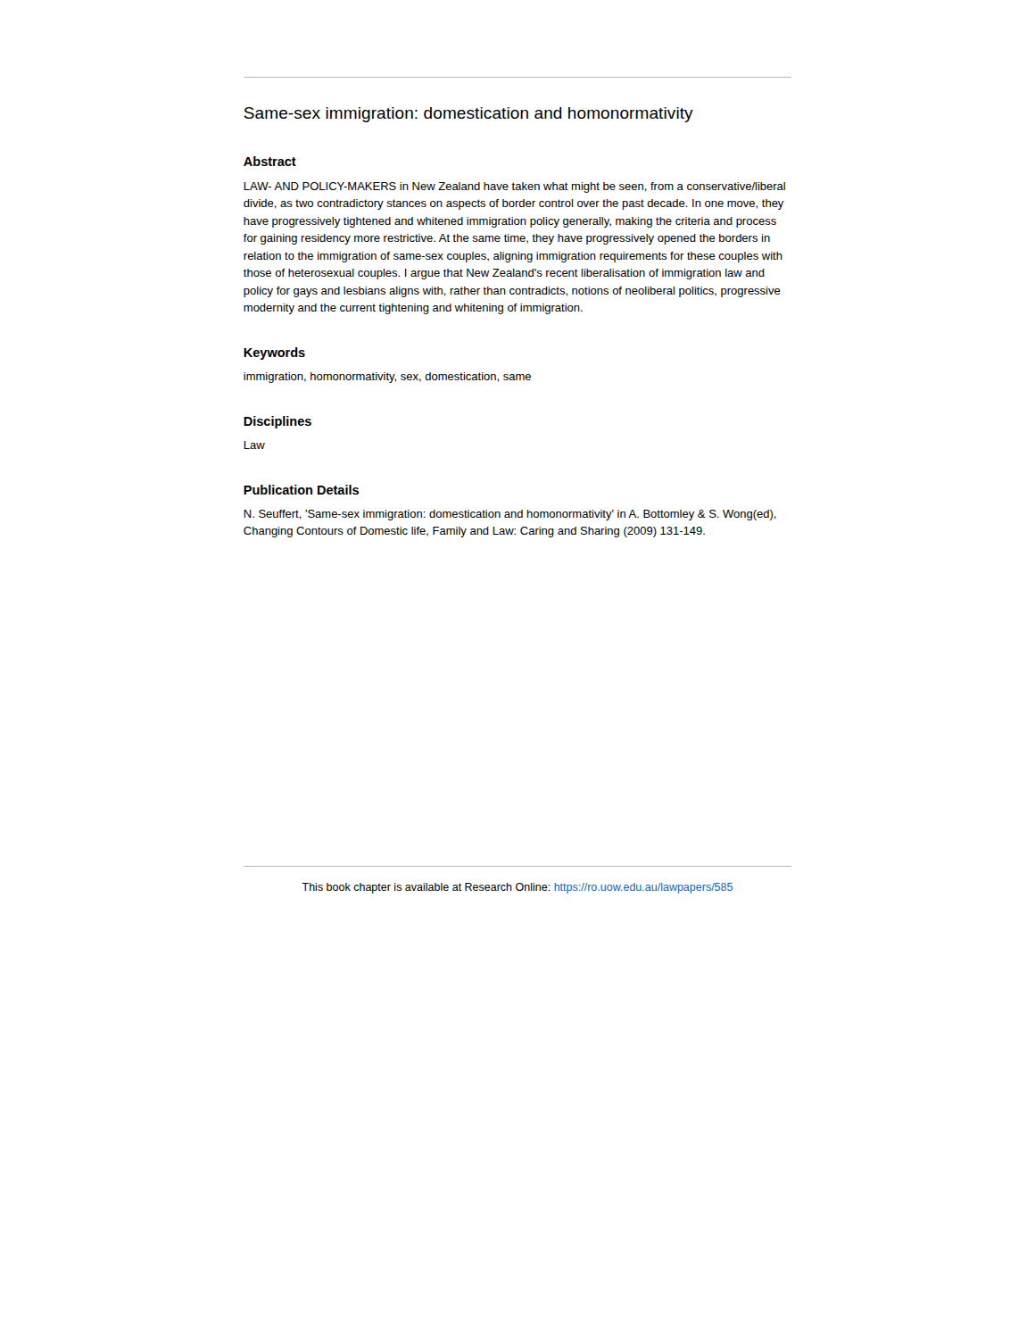Same-sex immigration: domestication and homonormativity
Abstract
LAW- AND POLICY-MAKERS in New Zealand have taken what might be seen, from a conservative/liberal divide, as two contradictory stances on aspects of border control over the past decade. In one move, they have progressively tightened and whitened immigration policy generally, making the criteria and process for gaining residency more restrictive. At the same time, they have progressively opened the borders in relation to the immigration of same-sex couples, aligning immigration requirements for these couples with those of heterosexual couples. I argue that New Zealand's recent liberalisation of immigration law and policy for gays and lesbians aligns with, rather than contradicts, notions of neoliberal politics, progressive modernity and the current tightening and whitening of immigration.
Keywords
immigration, homonormativity, sex, domestication, same
Disciplines
Law
Publication Details
N. Seuffert, 'Same-sex immigration: domestication and homonormativity' in A. Bottomley & S. Wong(ed), Changing Contours of Domestic life, Family and Law: Caring and Sharing (2009) 131-149.
This book chapter is available at Research Online: https://ro.uow.edu.au/lawpapers/585